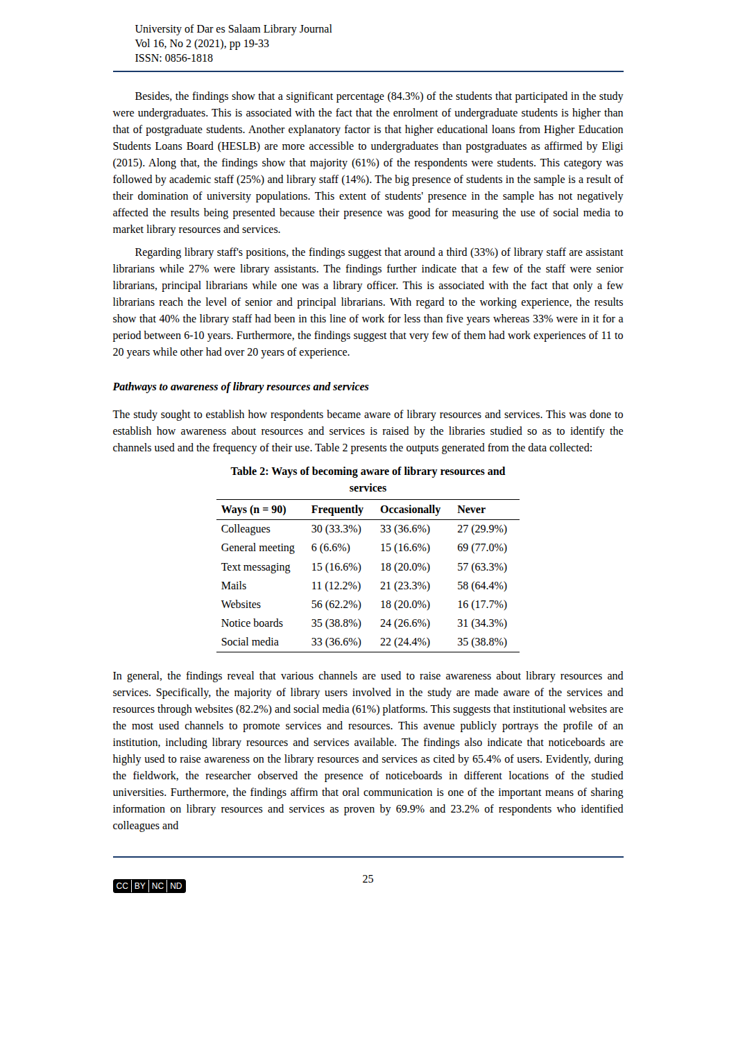University of Dar es Salaam Library Journal
Vol 16, No 2 (2021), pp 19-33
ISSN: 0856-1818
Besides, the findings show that a significant percentage (84.3%) of the students that participated in the study were undergraduates. This is associated with the fact that the enrolment of undergraduate students is higher than that of postgraduate students. Another explanatory factor is that higher educational loans from Higher Education Students Loans Board (HESLB) are more accessible to undergraduates than postgraduates as affirmed by Eligi (2015). Along that, the findings show that majority (61%) of the respondents were students. This category was followed by academic staff (25%) and library staff (14%). The big presence of students in the sample is a result of their domination of university populations. This extent of students' presence in the sample has not negatively affected the results being presented because their presence was good for measuring the use of social media to market library resources and services.
Regarding library staff's positions, the findings suggest that around a third (33%) of library staff are assistant librarians while 27% were library assistants. The findings further indicate that a few of the staff were senior librarians, principal librarians while one was a library officer. This is associated with the fact that only a few librarians reach the level of senior and principal librarians. With regard to the working experience, the results show that 40% the library staff had been in this line of work for less than five years whereas 33% were in it for a period between 6-10 years. Furthermore, the findings suggest that very few of them had work experiences of 11 to 20 years while other had over 20 years of experience.
Pathways to awareness of library resources and services
The study sought to establish how respondents became aware of library resources and services. This was done to establish how awareness about resources and services is raised by the libraries studied so as to identify the channels used and the frequency of their use. Table 2 presents the outputs generated from the data collected:
Table 2: Ways of becoming aware of library resources and services
| Ways (n = 90) | Frequently | Occasionally | Never |
| --- | --- | --- | --- |
| Colleagues | 30 (33.3%) | 33 (36.6%) | 27 (29.9%) |
| General meeting | 6 (6.6%) | 15 (16.6%) | 69 (77.0%) |
| Text messaging | 15 (16.6%) | 18 (20.0%) | 57 (63.3%) |
| Mails | 11 (12.2%) | 21 (23.3%) | 58 (64.4%) |
| Websites | 56 (62.2%) | 18 (20.0%) | 16 (17.7%) |
| Notice boards | 35 (38.8%) | 24 (26.6%) | 31 (34.3%) |
| Social media | 33 (36.6%) | 22 (24.4%) | 35 (38.8%) |
In general, the findings reveal that various channels are used to raise awareness about library resources and services. Specifically, the majority of library users involved in the study are made aware of the services and resources through websites (82.2%) and social media (61%) platforms. This suggests that institutional websites are the most used channels to promote services and resources. This avenue publicly portrays the profile of an institution, including library resources and services available. The findings also indicate that noticeboards are highly used to raise awareness on the library resources and services as cited by 65.4% of users. Evidently, during the fieldwork, the researcher observed the presence of noticeboards in different locations of the studied universities. Furthermore, the findings affirm that oral communication is one of the important means of sharing information on library resources and services as proven by 69.9% and 23.2% of respondents who identified colleagues and
CC BY NC ND
25